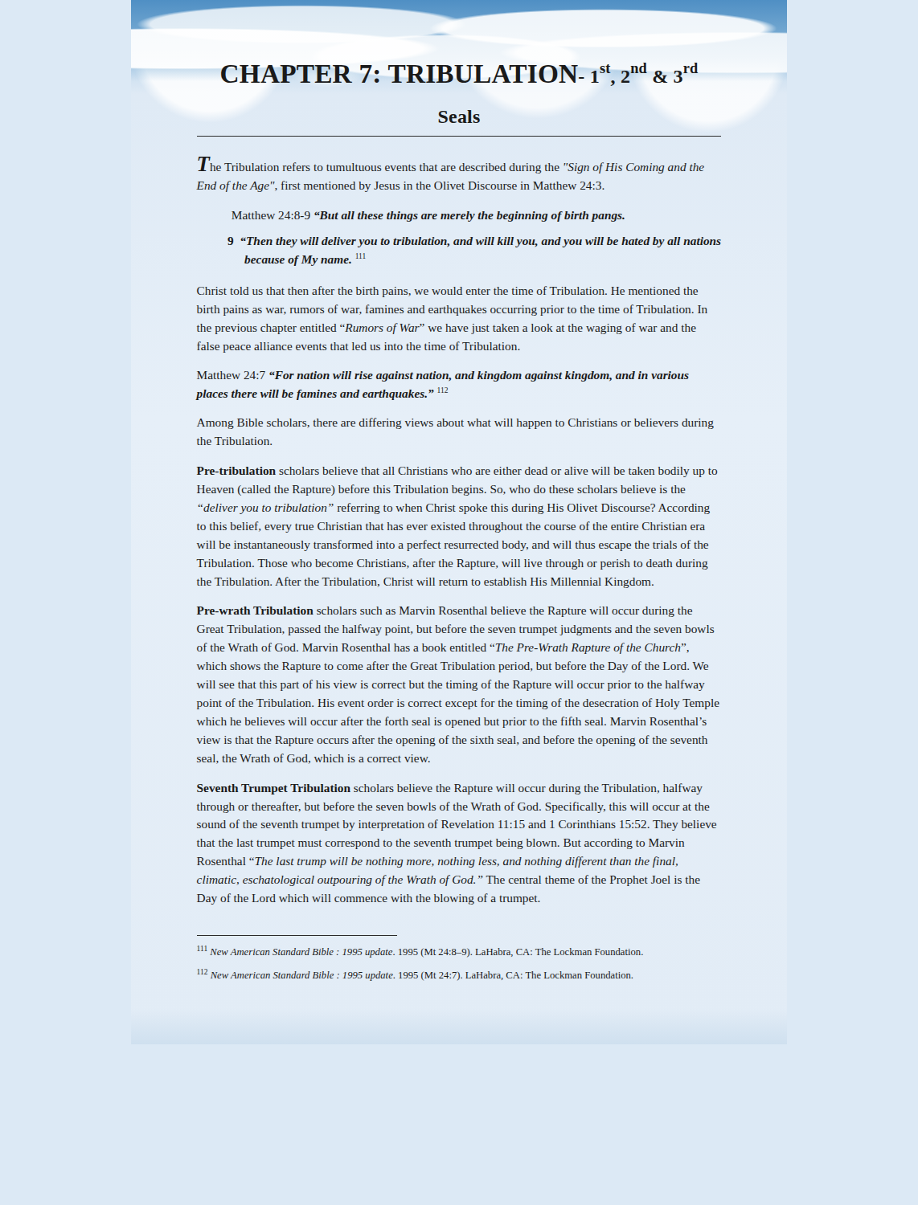CHAPTER 7: TRIBULATION- 1 st, 2 nd & 3 rd Seals
The Tribulation refers to tumultuous events that are described during the "Sign of His Coming and the End of the Age", first mentioned by Jesus in the Olivet Discourse in Matthew 24:3.
Matthew 24:8-9 “But all these things are merely the beginning of birth pangs.
9 “Then they will deliver you to tribulation, and will kill you, and you will be hated by all nations because of My name. 111
Christ told us that then after the birth pains, we would enter the time of Tribulation. He mentioned the birth pains as war, rumors of war, famines and earthquakes occurring prior to the time of Tribulation. In the previous chapter entitled “Rumors of War” we have just taken a look at the waging of war and the false peace alliance events that led us into the time of Tribulation.
Matthew 24:7 “For nation will rise against nation, and kingdom against kingdom, and in various places there will be famines and earthquakes.” 112
Among Bible scholars, there are differing views about what will happen to Christians or believers during the Tribulation.
Pre-tribulation scholars believe that all Christians who are either dead or alive will be taken bodily up to Heaven (called the Rapture) before this Tribulation begins. So, who do these scholars believe is the “deliver you to tribulation” referring to when Christ spoke this during His Olivet Discourse? According to this belief, every true Christian that has ever existed throughout the course of the entire Christian era will be instantaneously transformed into a perfect resurrected body, and will thus escape the trials of the Tribulation. Those who become Christians, after the Rapture, will live through or perish to death during the Tribulation. After the Tribulation, Christ will return to establish His Millennial Kingdom.
Pre-wrath Tribulation scholars such as Marvin Rosenthal believe the Rapture will occur during the Great Tribulation, passed the halfway point, but before the seven trumpet judgments and the seven bowls of the Wrath of God. Marvin Rosenthal has a book entitled “The Pre-Wrath Rapture of the Church”, which shows the Rapture to come after the Great Tribulation period, but before the Day of the Lord. We will see that this part of his view is correct but the timing of the Rapture will occur prior to the halfway point of the Tribulation. His event order is correct except for the timing of the desecration of Holy Temple which he believes will occur after the forth seal is opened but prior to the fifth seal. Marvin Rosenthal’s view is that the Rapture occurs after the opening of the sixth seal, and before the opening of the seventh seal, the Wrath of God, which is a correct view.
Seventh Trumpet Tribulation scholars believe the Rapture will occur during the Tribulation, halfway through or thereafter, but before the seven bowls of the Wrath of God. Specifically, this will occur at the sound of the seventh trumpet by interpretation of Revelation 11:15 and 1 Corinthians 15:52. They believe that the last trumpet must correspond to the seventh trumpet being blown. But according to Marvin Rosenthal “The last trump will be nothing more, nothing less, and nothing different than the final, climatic, eschatological outpouring of the Wrath of God.” The central theme of the Prophet Joel is the Day of the Lord which will commence with the blowing of a trumpet.
111 New American Standard Bible : 1995 update. 1995 (Mt 24:8–9). LaHabra, CA: The Lockman Foundation.
112 New American Standard Bible : 1995 update. 1995 (Mt 24:7). LaHabra, CA: The Lockman Foundation.